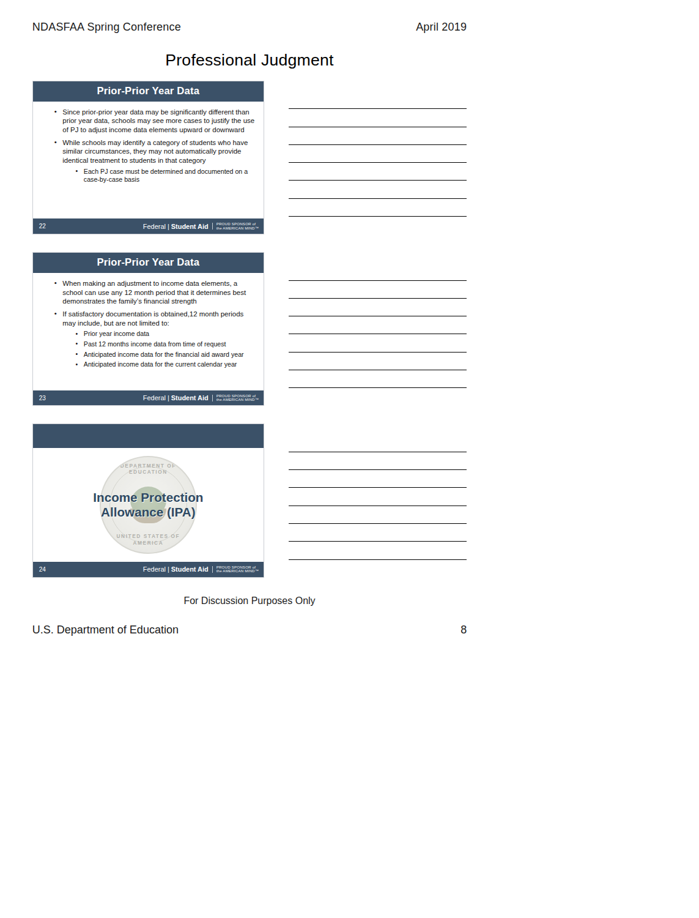NDASFAA Spring Conference
April 2019
Professional Judgment
Prior-Prior Year Data
Since prior-prior year data may be significantly different than prior year data, schools may see more cases to justify the use of PJ to adjust income data elements upward or downward
While schools may identify a category of students who have similar circumstances, they may not automatically provide identical treatment to students in that category
Each PJ case must be determined and documented on a case-by-case basis
22 Federal | Student Aid PROUD SPONSOR of
the AMERICAN MIND™
Prior-Prior Year Data
When making an adjustment to income data elements, a school can use any 12 month period that it determines best demonstrates the family’s financial strength
If satisfactory documentation is obtained,12 month periods may include, but are not limited to:
Prior year income data
Past 12 months income data from time of request
Anticipated income data for the financial aid award year
Anticipated income data for the current calendar year
23 Federal | Student Aid PROUD SPONSOR of
the AMERICAN MIND™
Department of Education
United States of America
Income Protection
Allowance (IPA)
24 Federal | Student Aid PROUD SPONSOR of
the AMERICAN MIND™
For Discussion Purposes Only
U.S. Department of Education
8